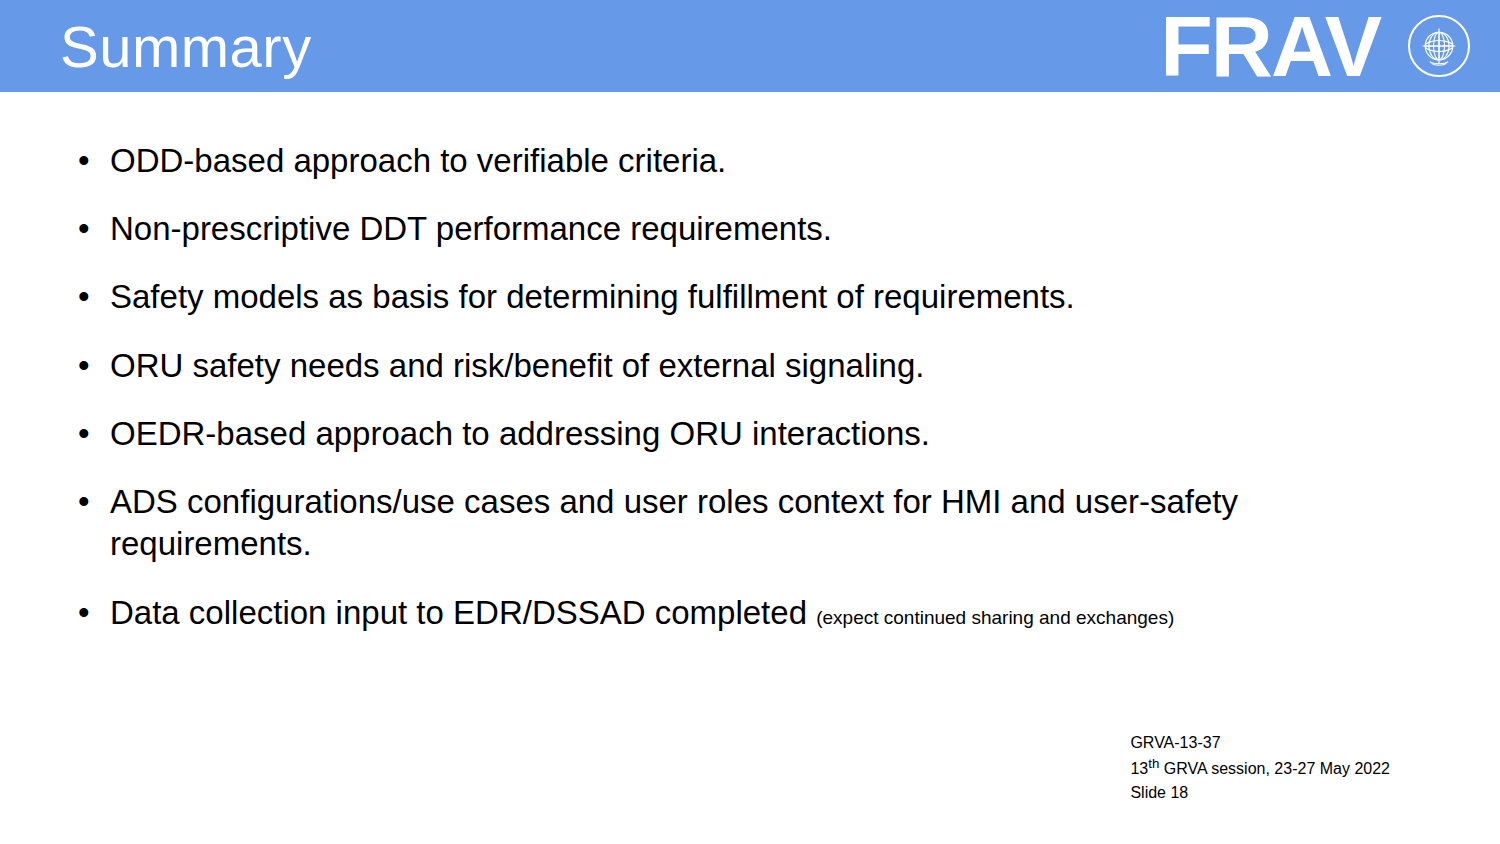Summary
FRAV
ODD-based approach to verifiable criteria.
Non-prescriptive DDT performance requirements.
Safety models as basis for determining fulfillment of requirements.
ORU safety needs and risk/benefit of external signaling.
OEDR-based approach to addressing ORU interactions.
ADS configurations/use cases and user roles context for HMI and user-safety requirements.
Data collection input to EDR/DSSAD completed (expect continued sharing and exchanges)
GRVA-13-37
13th GRVA session, 23-27 May 2022
Slide 18